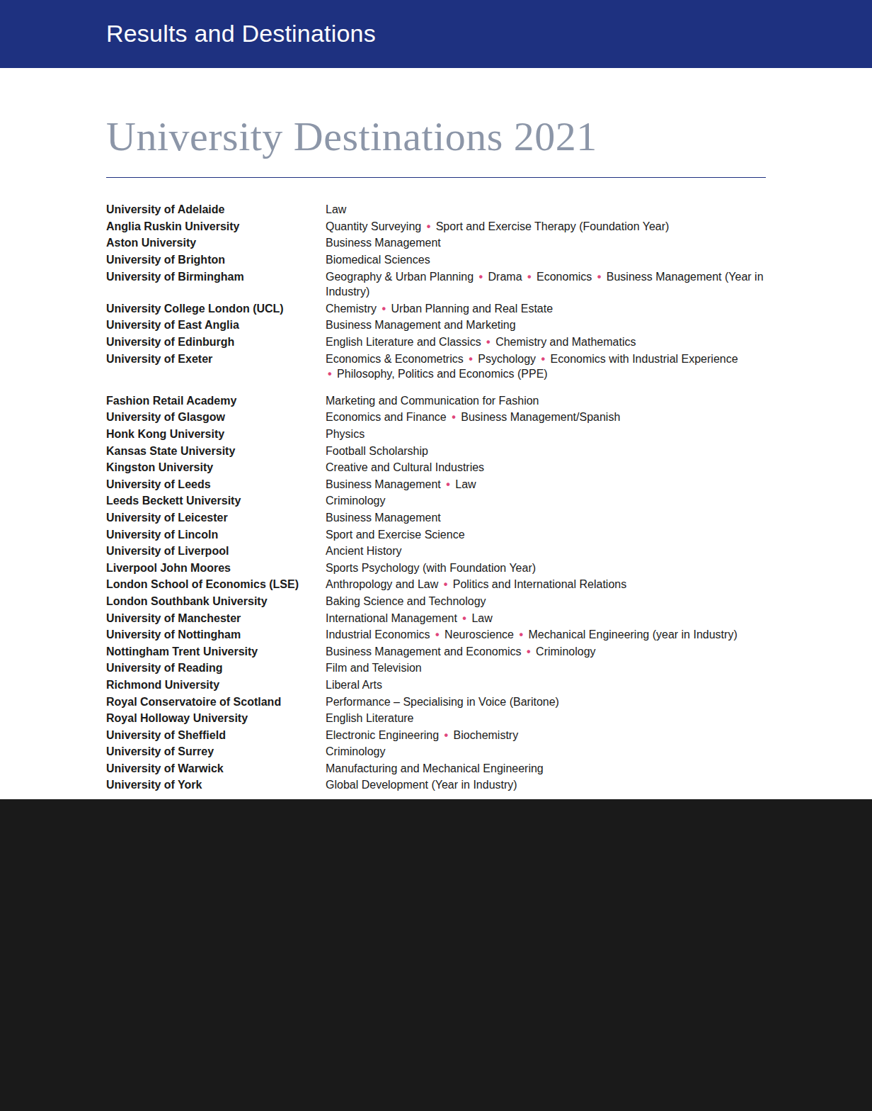Results and Destinations
University Destinations 2021
| University of Adelaide | Law |
| Anglia Ruskin University | Quantity Surveying • Sport and Exercise Therapy (Foundation Year) |
| Aston University | Business Management |
| University of Brighton | Biomedical Sciences |
| University of Birmingham | Geography & Urban Planning • Drama • Economics • Business Management (Year in Industry) |
| University College London (UCL) | Chemistry • Urban Planning and Real Estate |
| University of East Anglia | Business Management and Marketing |
| University of Edinburgh | English Literature and Classics • Chemistry and Mathematics |
| University of Exeter | Economics & Econometrics • Psychology • Economics with Industrial Experience • Philosophy, Politics and Economics (PPE) |
| Fashion Retail Academy | Marketing and Communication for Fashion |
| University of Glasgow | Economics and Finance • Business Management/Spanish |
| Honk Kong University | Physics |
| Kansas State University | Football Scholarship |
| Kingston University | Creative and Cultural Industries |
| University of Leeds | Business Management • Law |
| Leeds Beckett University | Criminology |
| University of Leicester | Business Management |
| University of Lincoln | Sport and Exercise Science |
| University of Liverpool | Ancient History |
| Liverpool John Moores | Sports Psychology (with Foundation Year) |
| London School of Economics (LSE) | Anthropology and Law • Politics and International Relations |
| London Southbank University | Baking Science and Technology |
| University of Manchester | International Management • Law |
| University of Nottingham | Industrial Economics • Neuroscience • Mechanical Engineering (year in Industry) |
| Nottingham Trent University | Business Management and Economics • Criminology |
| University of Reading | Film and Television |
| Richmond University | Liberal Arts |
| Royal Conservatoire of Scotland | Performance – Specialising in Voice (Baritone) |
| Royal Holloway University | English Literature |
| University of Sheffield | Electronic Engineering • Biochemistry |
| University of Surrey | Criminology |
| University of Warwick | Manufacturing and Mechanical Engineering |
| University of York | Global Development (Year in Industry) |